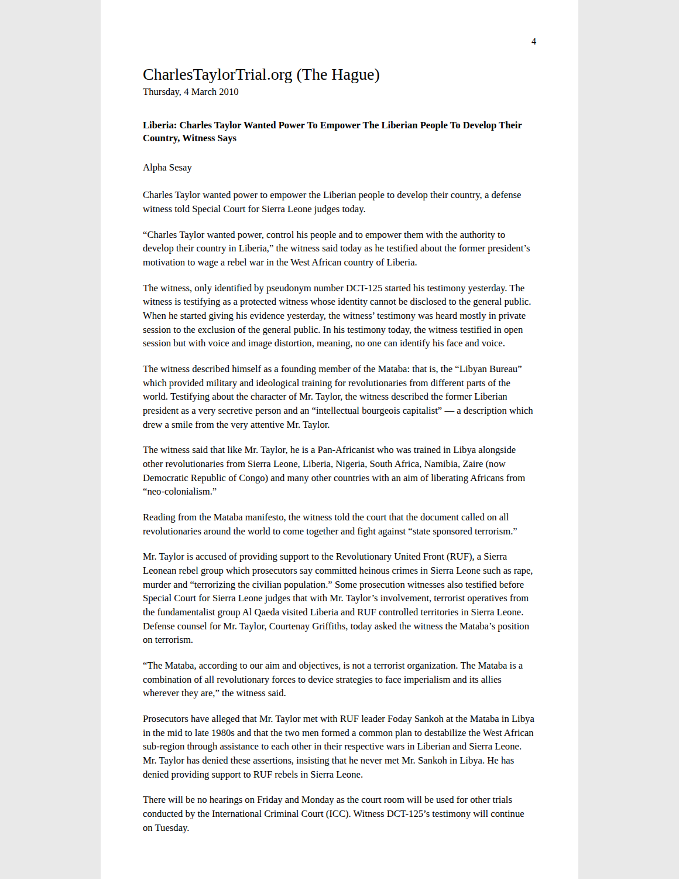4
CharlesTaylorTrial.org (The Hague)
Thursday, 4 March 2010
Liberia: Charles Taylor Wanted Power To Empower The Liberian People To Develop Their Country, Witness Says
Alpha Sesay
Charles Taylor wanted power to empower the Liberian people to develop their country, a defense witness told Special Court for Sierra Leone judges today.
“Charles Taylor wanted power, control his people and to empower them with the authority to develop their country in Liberia,” the witness said today as he testified about the former president’s motivation to wage a rebel war in the West African country of Liberia.
The witness, only identified by pseudonym number DCT-125 started his testimony yesterday. The witness is testifying as a protected witness whose identity cannot be disclosed to the general public. When he started giving his evidence yesterday, the witness’ testimony was heard mostly in private session to the exclusion of the general public. In his testimony today, the witness testified in open session but with voice and image distortion, meaning, no one can identify his face and voice.
The witness described himself as a founding member of the Mataba: that is, the “Libyan Bureau” which provided military and ideological training for revolutionaries from different parts of the world. Testifying about the character of Mr. Taylor, the witness described the former Liberian president as a very secretive person and an “intellectual bourgeois capitalist” — a description which drew a smile from the very attentive Mr. Taylor.
The witness said that like Mr. Taylor, he is a Pan-Africanist who was trained in Libya alongside other revolutionaries from Sierra Leone, Liberia, Nigeria, South Africa, Namibia, Zaire (now Democratic Republic of Congo) and many other countries with an aim of liberating Africans from “neo-colonialism.”
Reading from the Mataba manifesto, the witness told the court that the document called on all revolutionaries around the world to come together and fight against “state sponsored terrorism.”
Mr. Taylor is accused of providing support to the Revolutionary United Front (RUF), a Sierra Leonean rebel group which prosecutors say committed heinous crimes in Sierra Leone such as rape, murder and “terrorizing the civilian population.” Some prosecution witnesses also testified before Special Court for Sierra Leone judges that with Mr. Taylor’s involvement, terrorist operatives from the fundamentalist group Al Qaeda visited Liberia and RUF controlled territories in Sierra Leone. Defense counsel for Mr. Taylor, Courtenay Griffiths, today asked the witness the Mataba’s position on terrorism.
“The Mataba, according to our aim and objectives, is not a terrorist organization. The Mataba is a combination of all revolutionary forces to device strategies to face imperialism and its allies wherever they are,” the witness said.
Prosecutors have alleged that Mr. Taylor met with RUF leader Foday Sankoh at the Mataba in Libya in the mid to late 1980s and that the two men formed a common plan to destabilize the West African sub-region through assistance to each other in their respective wars in Liberian and Sierra Leone. Mr. Taylor has denied these assertions, insisting that he never met Mr. Sankoh in Libya. He has denied providing support to RUF rebels in Sierra Leone.
There will be no hearings on Friday and Monday as the court room will be used for other trials conducted by the International Criminal Court (ICC). Witness DCT-125’s testimony will continue on Tuesday.